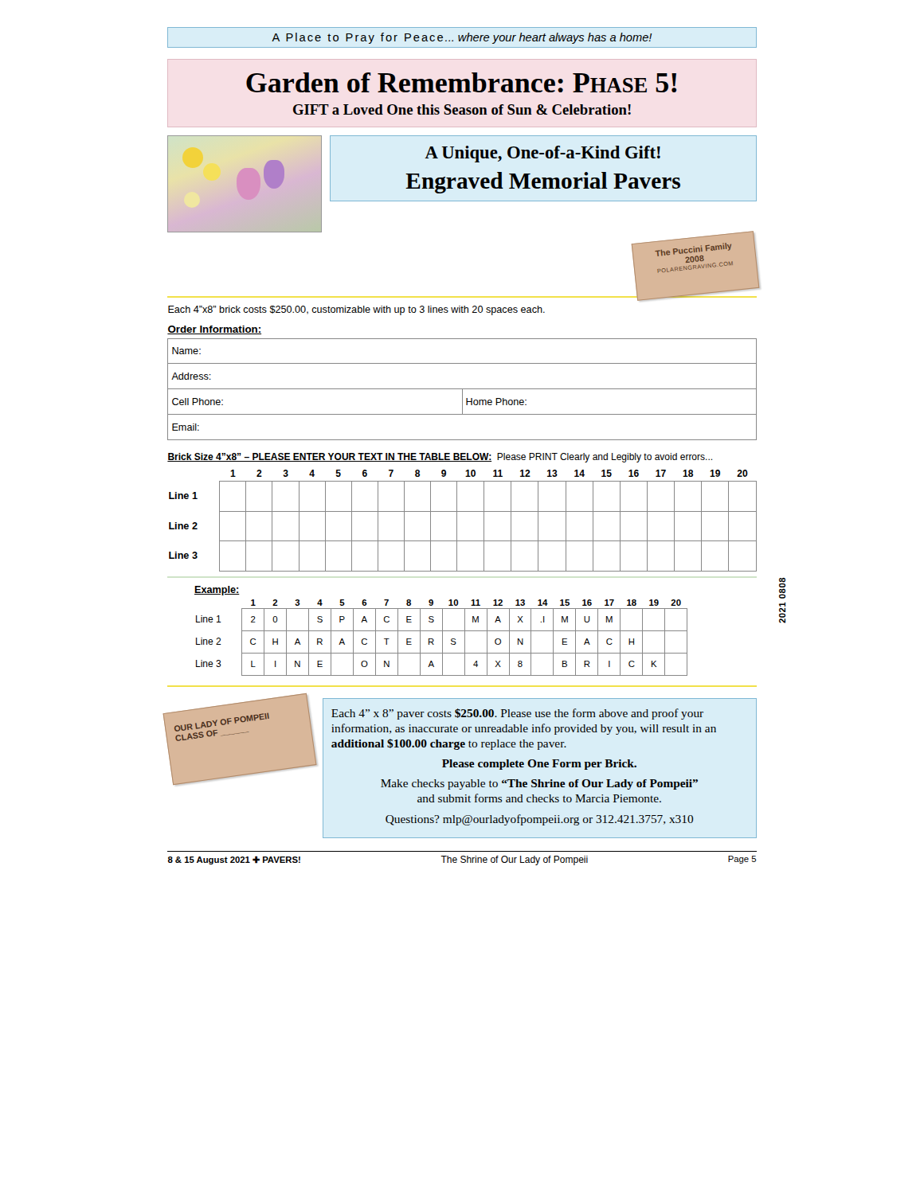A Place to Pray for Peace... where your heart always has a home!
Garden of Remembrance: PHASE 5!
GIFT a Loved One this Season of Sun & Celebration!
A Unique, One-of-a-Kind Gift!
Engraved Memorial Pavers
The Puccini Family
2008
POLARENGRAVING.COM
Each 4”x8” brick costs $250.00, customizable with up to 3 lines with 20 spaces each.
Order Information:
| Name: |
| Address: |
| Cell Phone: | Home Phone: |
| Email: |
Brick Size 4”x8” – PLEASE ENTER YOUR TEXT IN THE TABLE BELOW: Please PRINT Clearly and Legibly to avoid errors...
| | 1 | 2 | 3 | 4 | 5 | 6 | 7 | 8 | 9 | 10 | 11 | 12 | 13 | 14 | 15 | 16 | 17 | 18 | 19 | 20 |
| --- | --- | --- | --- | --- | --- | --- | --- | --- | --- | --- | --- | --- | --- | --- | --- | --- | --- | --- | --- | --- |
| Line 1 | | | | | | | | | | | | | | | | | | | | |
| Line 2 | | | | | | | | | | | | | | | | | | | | |
| Line 3 | | | | | | | | | | | | | | | | | | | | |
Example:
| | 1 | 2 | 3 | 4 | 5 | 6 | 7 | 8 | 9 | 10 | 11 | 12 | 13 | 14 | 15 | 16 | 17 | 18 | 19 | 20 |
| --- | --- | --- | --- | --- | --- | --- | --- | --- | --- | --- | --- | --- | --- | --- | --- | --- | --- | --- | --- | --- |
| Line 1 | 2 | 0 | | S | P | A | C | E | S | | M | A | X | .I | M | U | M | | | |
| Line 2 | C | H | A | R | A | C | T | E | R | S | | O | N | | E | A | C | H | | |
| Line 3 | L | I | N | E | | O | N | | A | | 4 | X | 8 | | B | R | I | C | K | |
2021 0808
OUR LADY OF POMPEII
CLASS OF ______
Each 4” x 8” paver costs $250.00. Please use the form above and proof your information, as inaccurate or unreadable info provided by you, will result in an additional $100.00 charge to replace the paver.
Please complete One Form per Brick.
Make checks payable to “The Shrine of Our Lady of Pompeii”
and submit forms and checks to Marcia Piemonte.
Questions? mlp@ourladyofpompeii.org or 312.421.3757, x310
8 & 15 August 2021 ✚ PAVERS!
The Shrine of Our Lady of Pompeii
Page 5